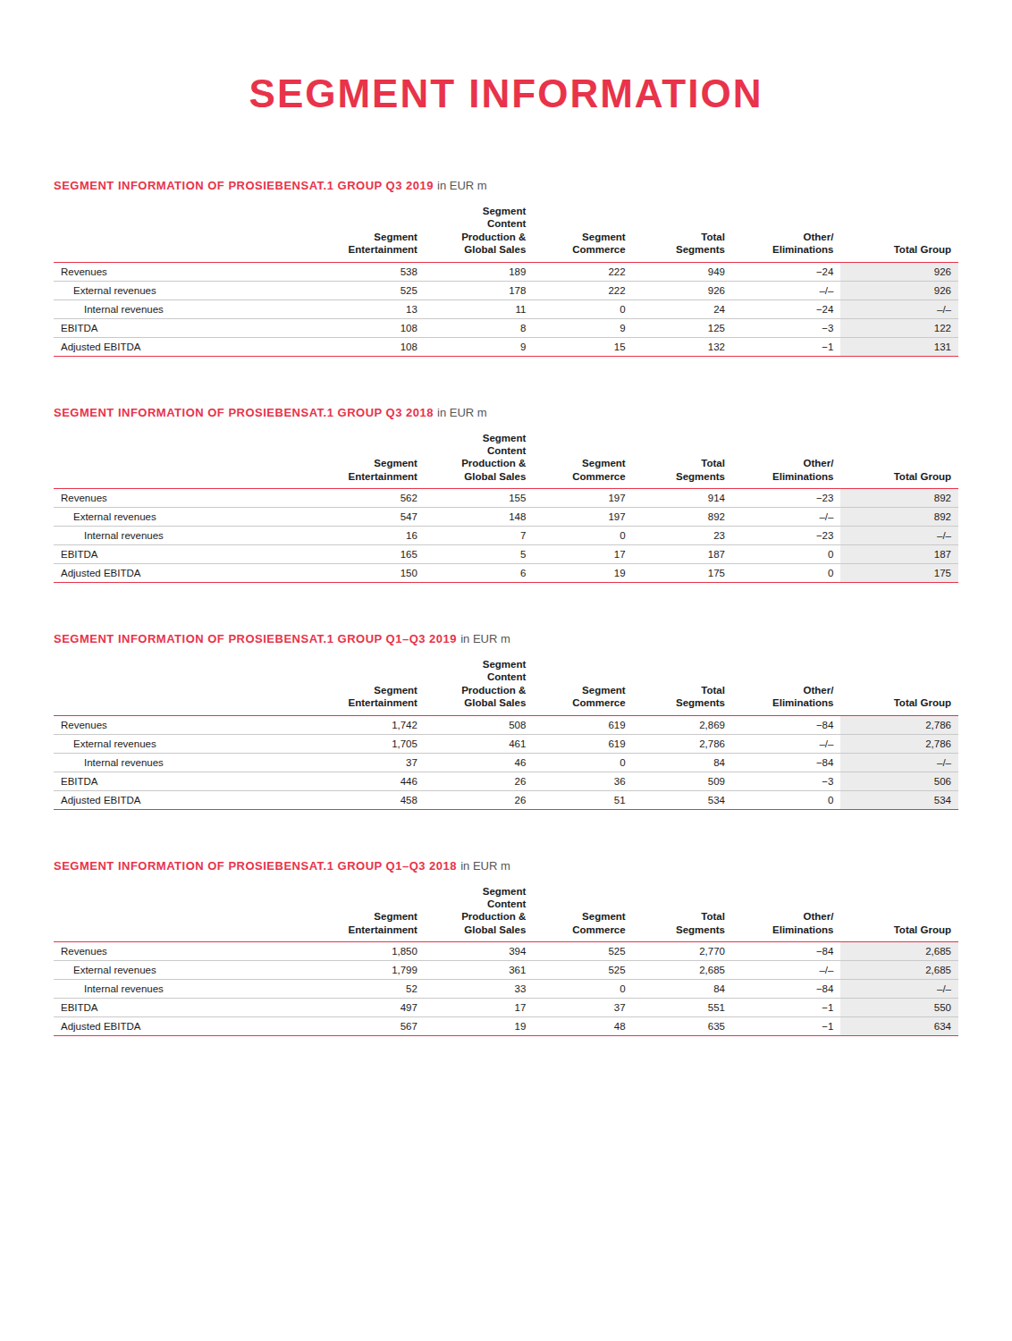SEGMENT INFORMATION
SEGMENT INFORMATION OF PROSIEBENSAT.1 GROUP Q3 2019 in EUR m
| | Segment Entertainment | Segment Content Production & Global Sales | Segment Commerce | Total Segments | Other/ Eliminations | Total Group |
| --- | --- | --- | --- | --- | --- | --- |
| Revenues | 538 | 189 | 222 | 949 | −24 | 926 |
| External revenues | 525 | 178 | 222 | 926 | –/– | 926 |
| Internal revenues | 13 | 11 | 0 | 24 | −24 | –/– |
| EBITDA | 108 | 8 | 9 | 125 | −3 | 122 |
| Adjusted EBITDA | 108 | 9 | 15 | 132 | −1 | 131 |
SEGMENT INFORMATION OF PROSIEBENSAT.1 GROUP Q3 2018 in EUR m
| | Segment Entertainment | Segment Content Production & Global Sales | Segment Commerce | Total Segments | Other/ Eliminations | Total Group |
| --- | --- | --- | --- | --- | --- | --- |
| Revenues | 562 | 155 | 197 | 914 | −23 | 892 |
| External revenues | 547 | 148 | 197 | 892 | –/– | 892 |
| Internal revenues | 16 | 7 | 0 | 23 | −23 | –/– |
| EBITDA | 165 | 5 | 17 | 187 | 0 | 187 |
| Adjusted EBITDA | 150 | 6 | 19 | 175 | 0 | 175 |
SEGMENT INFORMATION OF PROSIEBENSAT.1 GROUP Q1–Q3 2019 in EUR m
| | Segment Entertainment | Segment Content Production & Global Sales | Segment Commerce | Total Segments | Other/ Eliminations | Total Group |
| --- | --- | --- | --- | --- | --- | --- |
| Revenues | 1,742 | 508 | 619 | 2,869 | −84 | 2,786 |
| External revenues | 1,705 | 461 | 619 | 2,786 | –/– | 2,786 |
| Internal revenues | 37 | 46 | 0 | 84 | −84 | –/– |
| EBITDA | 446 | 26 | 36 | 509 | −3 | 506 |
| Adjusted EBITDA | 458 | 26 | 51 | 534 | 0 | 534 |
SEGMENT INFORMATION OF PROSIEBENSAT.1 GROUP Q1–Q3 2018 in EUR m
| | Segment Entertainment | Segment Content Production & Global Sales | Segment Commerce | Total Segments | Other/ Eliminations | Total Group |
| --- | --- | --- | --- | --- | --- | --- |
| Revenues | 1,850 | 394 | 525 | 2,770 | −84 | 2,685 |
| External revenues | 1,799 | 361 | 525 | 2,685 | –/– | 2,685 |
| Internal revenues | 52 | 33 | 0 | 84 | −84 | –/– |
| EBITDA | 497 | 17 | 37 | 551 | −1 | 550 |
| Adjusted EBITDA | 567 | 19 | 48 | 635 | −1 | 634 |